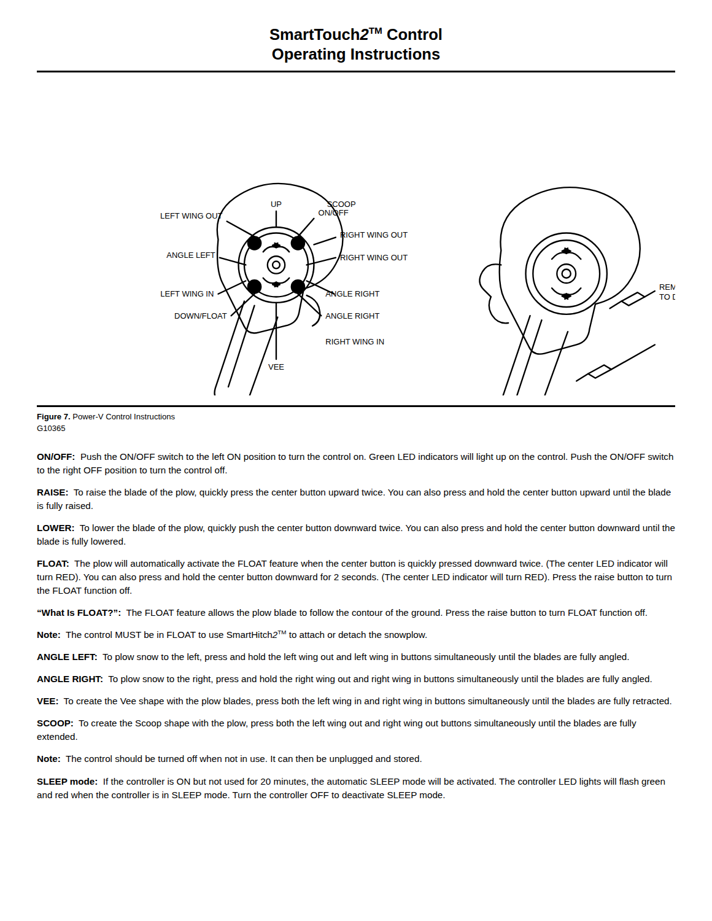SmartTouch2TM Control
Operating Instructions
Power-V Control Instructions Line drawing of a handheld snowplow controller showing labelled buttons: UP, SCOOP, ON/OFF, LEFT WING OUT, RIGHT WING OUT, ANGLE LEFT, ANGLE RIGHT, LEFT WING IN, RIGHT WING IN, DOWN/FLOAT and VEE. A second view of the controller shows two screws with the note "REMOVE THESE SCREWS TO DETACH HANDLE". UP SCOOP ON/OFF LEFT WING OUT RIGHT WING OUT ANGLE LEFT RIGHT WING OUT LEFT WING IN DOWN/FLOAT ANGLE RIGHT ANGLE RIGHT VEE RIGHT WING IN REMOVE THESE SCREWS TO DETACH HANDLE
Figure 7. Power-V Control Instructions G10365
ON/OFF: Push the ON/OFF switch to the left ON position to turn the control on. Green LED indicators will light up on the control. Push the ON/OFF switch to the right OFF position to turn the control off.
RAISE: To raise the blade of the plow, quickly press the center button upward twice. You can also press and hold the center button upward until the blade is fully raised.
LOWER: To lower the blade of the plow, quickly push the center button downward twice. You can also press and hold the center button downward until the blade is fully lowered.
FLOAT: The plow will automatically activate the FLOAT feature when the center button is quickly pressed downward twice. (The center LED indicator will turn RED). You can also press and hold the center button downward for 2 seconds. (The center LED indicator will turn RED). Press the raise button to turn the FLOAT function off.
“What Is FLOAT?”: The FLOAT feature allows the plow blade to follow the contour of the ground. Press the raise button to turn FLOAT function off.
Note: The control MUST be in FLOAT to use SmartHitch2TM to attach or detach the snowplow.
ANGLE LEFT: To plow snow to the left, press and hold the left wing out and left wing in buttons simultaneously until the blades are fully angled.
ANGLE RIGHT: To plow snow to the right, press and hold the right wing out and right wing in buttons simultaneously until the blades are fully angled.
VEE: To create the Vee shape with the plow blades, press both the left wing in and right wing in buttons simultaneously until the blades are fully retracted.
SCOOP: To create the Scoop shape with the plow, press both the left wing out and right wing out buttons simultaneously until the blades are fully extended.
Note: The control should be turned off when not in use. It can then be unplugged and stored.
SLEEP mode: If the controller is ON but not used for 20 minutes, the automatic SLEEP mode will be activated. The controller LED lights will flash green and red when the controller is in SLEEP mode. Turn the controller OFF to deactivate SLEEP mode.